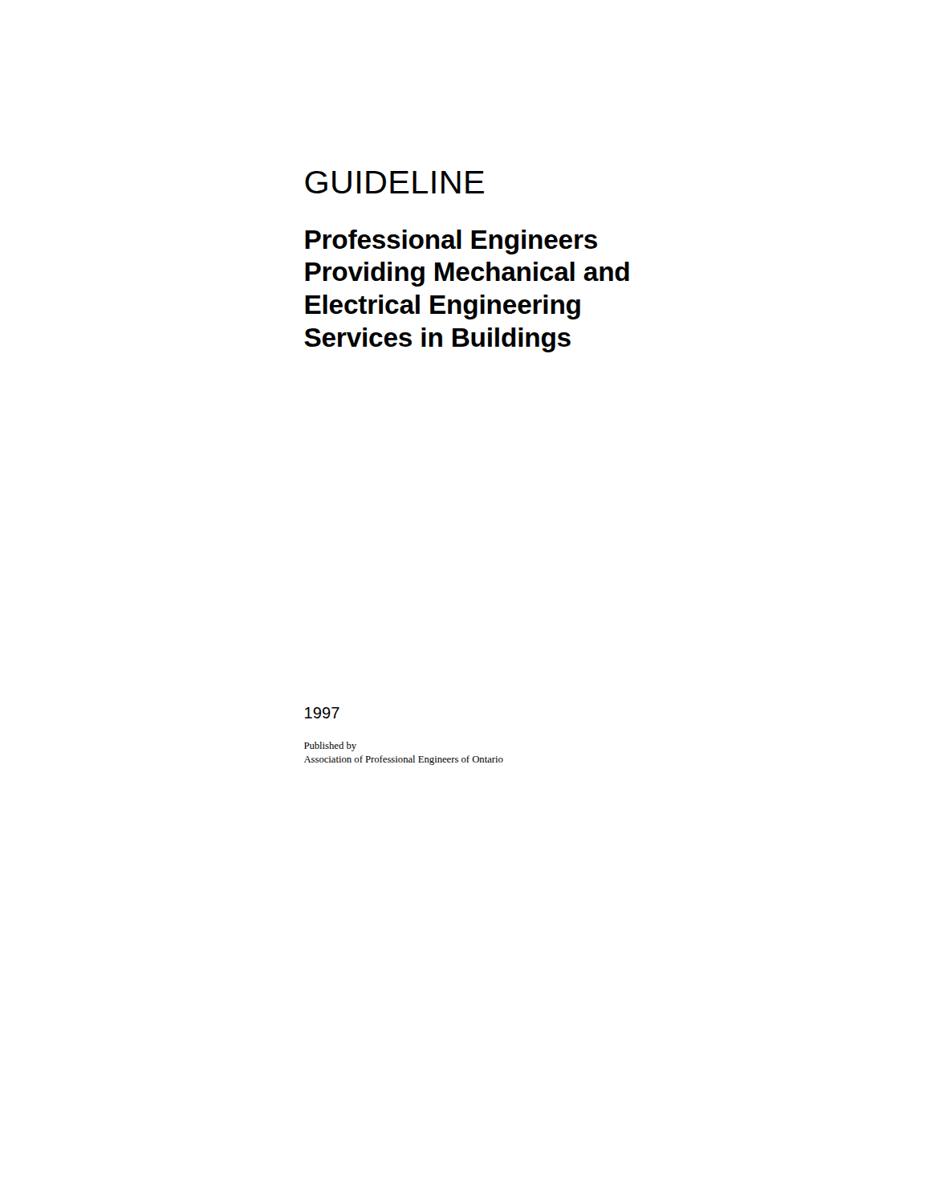GUIDELINE
Professional Engineers Providing Mechanical and Electrical Engineering Services in Buildings
1997
Published by
Association of Professional Engineers of Ontario